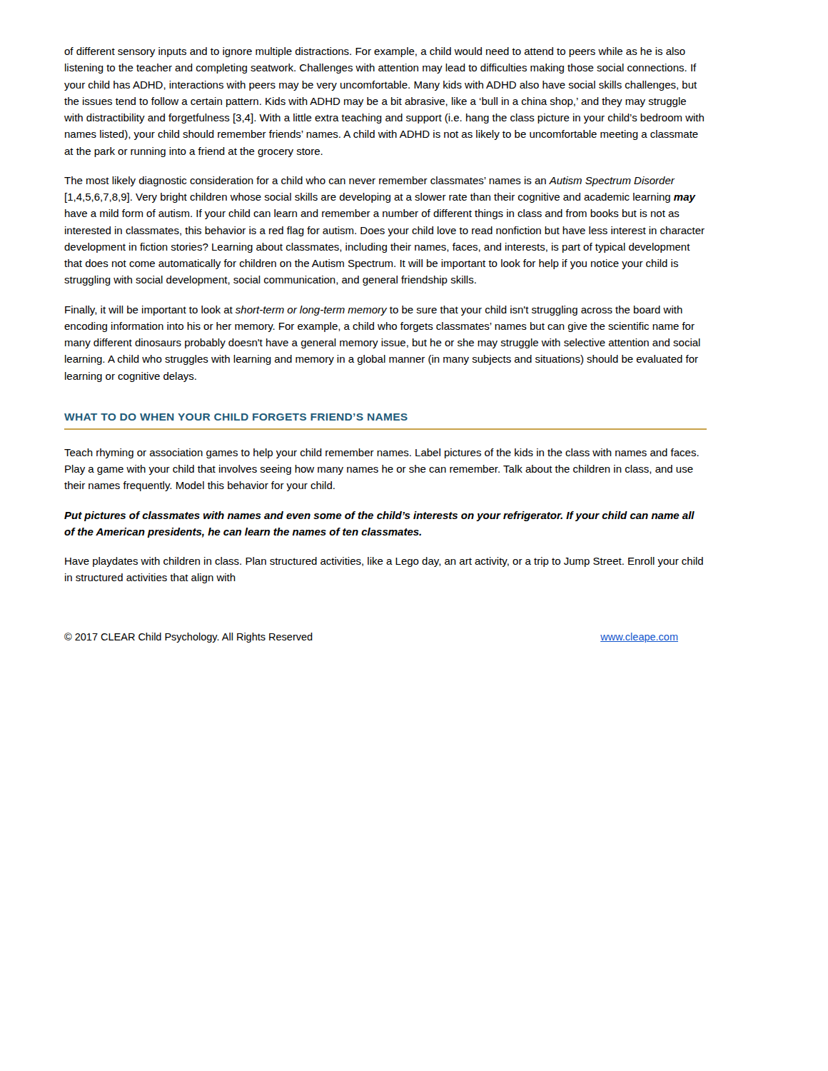of different sensory inputs and to ignore multiple distractions. For example, a child would need to attend to peers while as he is also listening to the teacher and completing seatwork. Challenges with attention may lead to difficulties making those social connections. If your child has ADHD, interactions with peers may be very uncomfortable. Many kids with ADHD also have social skills challenges, but the issues tend to follow a certain pattern. Kids with ADHD may be a bit abrasive, like a ‘bull in a china shop,’ and they may struggle with distractibility and forgetfulness [3,4]. With a little extra teaching and support (i.e. hang the class picture in your child’s bedroom with names listed), your child should remember friends’ names. A child with ADHD is not as likely to be uncomfortable meeting a classmate at the park or running into a friend at the grocery store.
The most likely diagnostic consideration for a child who can never remember classmates’ names is an Autism Spectrum Disorder [1,4,5,6,7,8,9]. Very bright children whose social skills are developing at a slower rate than their cognitive and academic learning may have a mild form of autism. If your child can learn and remember a number of different things in class and from books but is not as interested in classmates, this behavior is a red flag for autism. Does your child love to read nonfiction but have less interest in character development in fiction stories? Learning about classmates, including their names, faces, and interests, is part of typical development that does not come automatically for children on the Autism Spectrum. It will be important to look for help if you notice your child is struggling with social development, social communication, and general friendship skills.
Finally, it will be important to look at short-term or long-term memory to be sure that your child isn't struggling across the board with encoding information into his or her memory. For example, a child who forgets classmates’ names but can give the scientific name for many different dinosaurs probably doesn't have a general memory issue, but he or she may struggle with selective attention and social learning. A child who struggles with learning and memory in a global manner (in many subjects and situations) should be evaluated for learning or cognitive delays.
WHAT TO DO WHEN YOUR CHILD FORGETS FRIEND’S NAMES
Teach rhyming or association games to help your child remember names. Label pictures of the kids in the class with names and faces. Play a game with your child that involves seeing how many names he or she can remember. Talk about the children in class, and use their names frequently. Model this behavior for your child.
Put pictures of classmates with names and even some of the child’s interests on your refrigerator. If your child can name all of the American presidents, he can learn the names of ten classmates.
Have playdates with children in class. Plan structured activities, like a Lego day, an art activity, or a trip to Jump Street. Enroll your child in structured activities that align with
© 2017 CLEAR Child Psychology. All Rights Reserved www.cleape.com